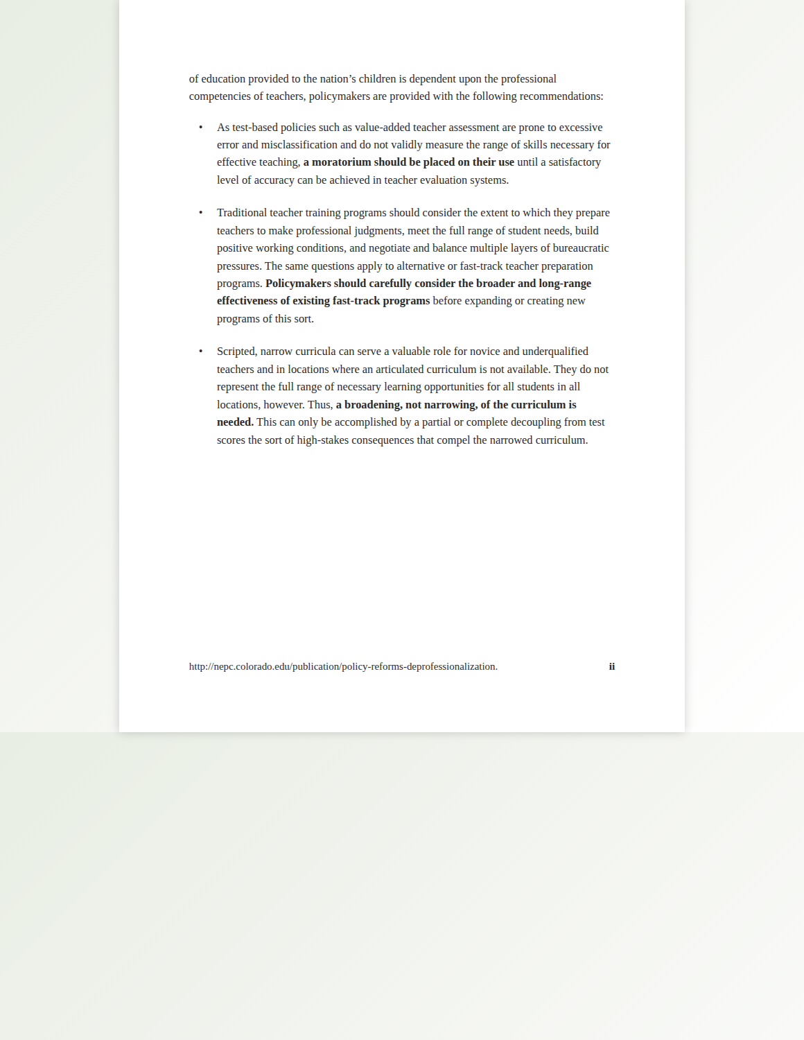of education provided to the nation’s children is dependent upon the professional competencies of teachers, policymakers are provided with the following recommendations:
As test-based policies such as value-added teacher assessment are prone to excessive error and misclassification and do not validly measure the range of skills necessary for effective teaching, a moratorium should be placed on their use until a satisfactory level of accuracy can be achieved in teacher evaluation systems.
Traditional teacher training programs should consider the extent to which they prepare teachers to make professional judgments, meet the full range of student needs, build positive working conditions, and negotiate and balance multiple layers of bureaucratic pressures. The same questions apply to alternative or fast-track teacher preparation programs. Policymakers should carefully consider the broader and long-range effectiveness of existing fast-track programs before expanding or creating new programs of this sort.
Scripted, narrow curricula can serve a valuable role for novice and underqualified teachers and in locations where an articulated curriculum is not available. They do not represent the full range of necessary learning opportunities for all students in all locations, however. Thus, a broadening, not narrowing, of the curriculum is needed. This can only be accomplished by a partial or complete decoupling from test scores the sort of high-stakes consequences that compel the narrowed curriculum.
http://nepc.colorado.edu/publication/policy-reforms-deprofessionalization. ii